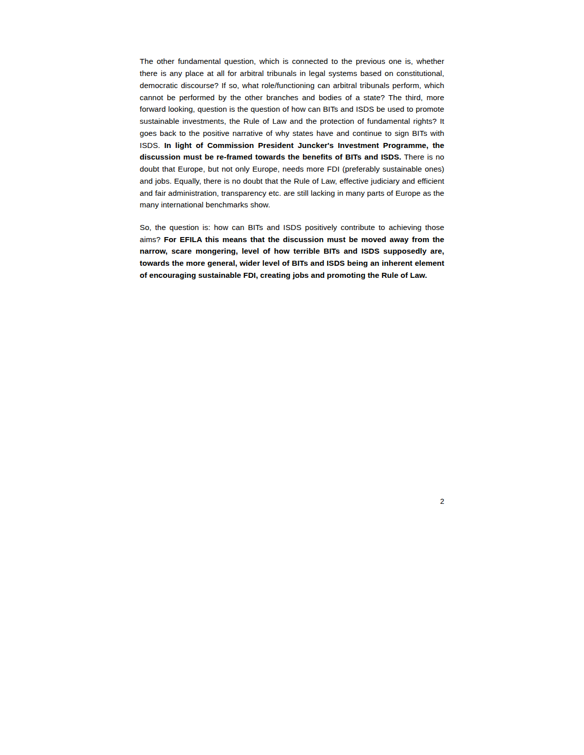The other fundamental question, which is connected to the previous one is, whether there is any place at all for arbitral tribunals in legal systems based on constitutional, democratic discourse? If so, what role/functioning can arbitral tribunals perform, which cannot be performed by the other branches and bodies of a state? The third, more forward looking, question is the question of how can BITs and ISDS be used to promote sustainable investments, the Rule of Law and the protection of fundamental rights? It goes back to the positive narrative of why states have and continue to sign BITs with ISDS. In light of Commission President Juncker's Investment Programme, the discussion must be re-framed towards the benefits of BITs and ISDS. There is no doubt that Europe, but not only Europe, needs more FDI (preferably sustainable ones) and jobs. Equally, there is no doubt that the Rule of Law, effective judiciary and efficient and fair administration, transparency etc. are still lacking in many parts of Europe as the many international benchmarks show.
So, the question is: how can BITs and ISDS positively contribute to achieving those aims? For EFILA this means that the discussion must be moved away from the narrow, scare mongering, level of how terrible BITs and ISDS supposedly are, towards the more general, wider level of BITs and ISDS being an inherent element of encouraging sustainable FDI, creating jobs and promoting the Rule of Law.
2